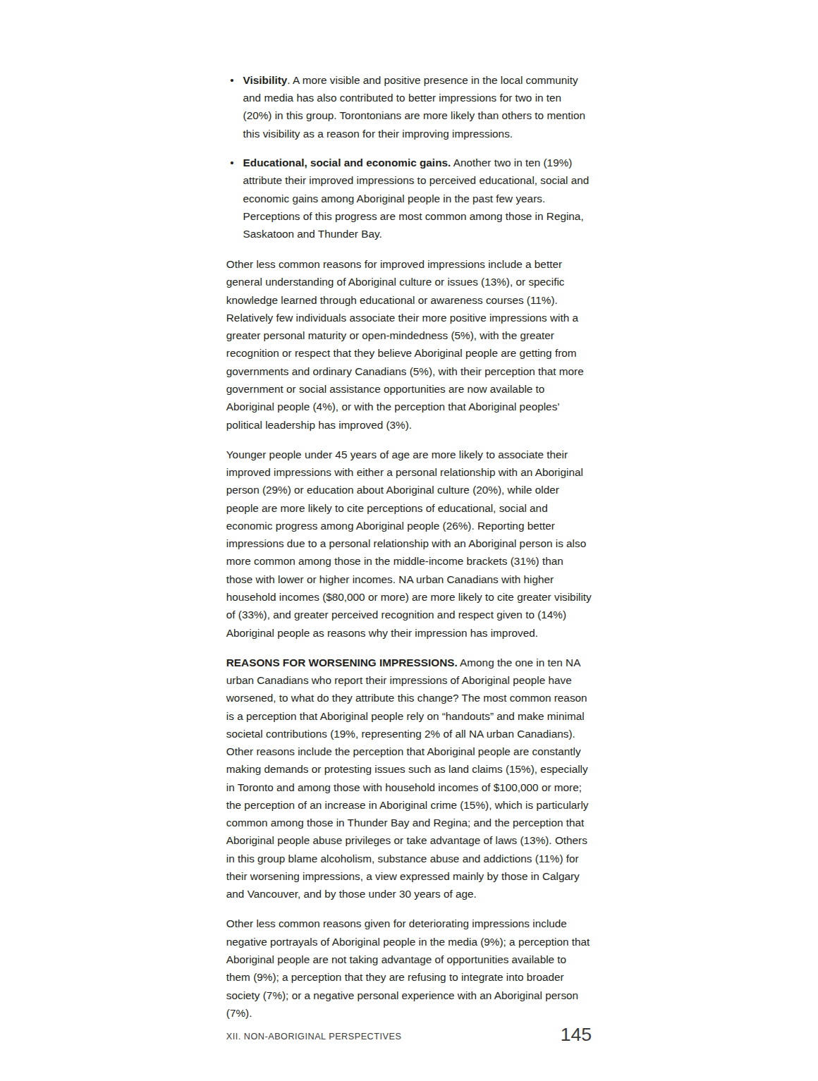Visibility. A more visible and positive presence in the local community and media has also contributed to better impressions for two in ten (20%) in this group. Torontonians are more likely than others to mention this visibility as a reason for their improving impressions.
Educational, social and economic gains. Another two in ten (19%) attribute their improved impressions to perceived educational, social and economic gains among Aboriginal people in the past few years. Perceptions of this progress are most common among those in Regina, Saskatoon and Thunder Bay.
Other less common reasons for improved impressions include a better general understanding of Aboriginal culture or issues (13%), or specific knowledge learned through educational or awareness courses (11%). Relatively few individuals associate their more positive impressions with a greater personal maturity or open-mindedness (5%), with the greater recognition or respect that they believe Aboriginal people are getting from governments and ordinary Canadians (5%), with their perception that more government or social assistance opportunities are now available to Aboriginal people (4%), or with the perception that Aboriginal peoples’ political leadership has improved (3%).
Younger people under 45 years of age are more likely to associate their improved impressions with either a personal relationship with an Aboriginal person (29%) or education about Aboriginal culture (20%), while older people are more likely to cite perceptions of educational, social and economic progress among Aboriginal people (26%). Reporting better impressions due to a personal relationship with an Aboriginal person is also more common among those in the middle-income brackets (31%) than those with lower or higher incomes. NA urban Canadians with higher household incomes ($80,000 or more) are more likely to cite greater visibility of (33%), and greater perceived recognition and respect given to (14%) Aboriginal people as reasons why their impression has improved.
REASONS FOR WORSENING IMPRESSIONS. Among the one in ten NA urban Canadians who report their impressions of Aboriginal people have worsened, to what do they attribute this change? The most common reason is a perception that Aboriginal people rely on “handouts” and make minimal societal contributions (19%, representing 2% of all NA urban Canadians). Other reasons include the perception that Aboriginal people are constantly making demands or protesting issues such as land claims (15%), especially in Toronto and among those with household incomes of $100,000 or more; the perception of an increase in Aboriginal crime (15%), which is particularly common among those in Thunder Bay and Regina; and the perception that Aboriginal people abuse privileges or take advantage of laws (13%). Others in this group blame alcoholism, substance abuse and addictions (11%) for their worsening impressions, a view expressed mainly by those in Calgary and Vancouver, and by those under 30 years of age.
Other less common reasons given for deteriorating impressions include negative portrayals of Aboriginal people in the media (9%); a perception that Aboriginal people are not taking advantage of opportunities available to them (9%); a perception that they are refusing to integrate into broader society (7%); or a negative personal experience with an Aboriginal person (7%).
XII. Non-Aboriginal Perspectives
145